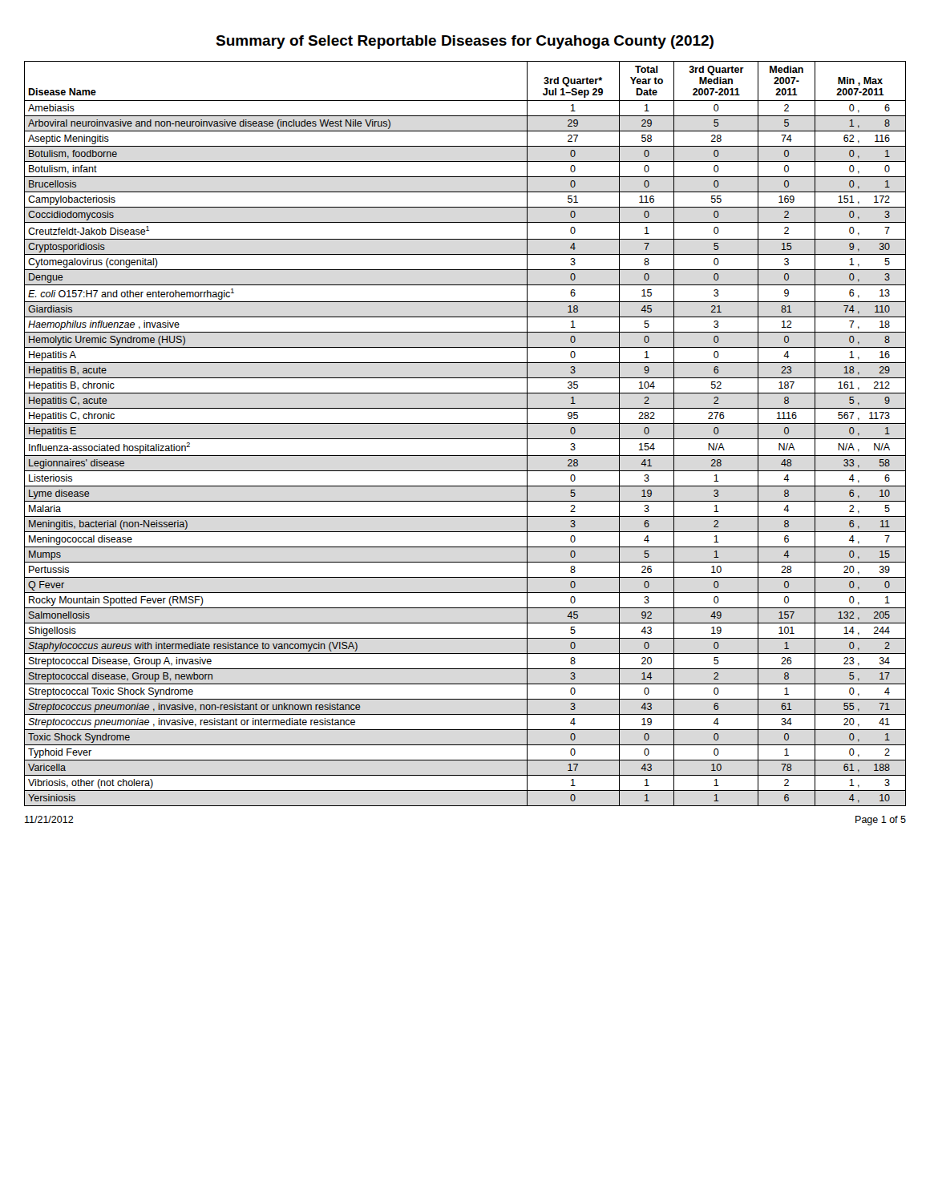Summary of Select Reportable Diseases for Cuyahoga County (2012)
| Disease Name | 3rd Quarter* Jul 1–Sep 29 | Total Year to Date | 3rd Quarter Median 2007-2011 | Median 2007- 2011 | Min , Max 2007-2011 |
| --- | --- | --- | --- | --- | --- |
| Amebiasis | 1 | 1 | 0 | 2 | 0 , 6 |
| Arboviral neuroinvasive and non-neuroinvasive disease (includes West Nile Virus) | 29 | 29 | 5 | 5 | 1 , 8 |
| Aseptic Meningitis | 27 | 58 | 28 | 74 | 62 , 116 |
| Botulism, foodborne | 0 | 0 | 0 | 0 | 0 , 1 |
| Botulism, infant | 0 | 0 | 0 | 0 | 0 , 0 |
| Brucellosis | 0 | 0 | 0 | 0 | 0 , 1 |
| Campylobacteriosis | 51 | 116 | 55 | 169 | 151 , 172 |
| Coccidiodomycosis | 0 | 0 | 0 | 2 | 0 , 3 |
| Creutzfeldt-Jakob Disease 1 | 0 | 1 | 0 | 2 | 0 , 7 |
| Cryptosporidiosis | 4 | 7 | 5 | 15 | 9 , 30 |
| Cytomegalovirus (congenital) | 3 | 8 | 0 | 3 | 1 , 5 |
| Dengue | 0 | 0 | 0 | 0 | 0 , 3 |
| E. coli O157:H7 and other enterohemorrhagic 1 | 6 | 15 | 3 | 9 | 6 , 13 |
| Giardiasis | 18 | 45 | 21 | 81 | 74 , 110 |
| Haemophilus influenzae , invasive | 1 | 5 | 3 | 12 | 7 , 18 |
| Hemolytic Uremic Syndrome (HUS) | 0 | 0 | 0 | 0 | 0 , 8 |
| Hepatitis A | 0 | 1 | 0 | 4 | 1 , 16 |
| Hepatitis B, acute | 3 | 9 | 6 | 23 | 18 , 29 |
| Hepatitis B, chronic | 35 | 104 | 52 | 187 | 161 , 212 |
| Hepatitis C, acute | 1 | 2 | 2 | 8 | 5 , 9 |
| Hepatitis C, chronic | 95 | 282 | 276 | 1116 | 567 , 1173 |
| Hepatitis E | 0 | 0 | 0 | 0 | 0 , 1 |
| Influenza-associated hospitalization 2 | 3 | 154 | N/A | N/A | N/A , N/A |
| Legionnaires' disease | 28 | 41 | 28 | 48 | 33 , 58 |
| Listeriosis | 0 | 3 | 1 | 4 | 4 , 6 |
| Lyme disease | 5 | 19 | 3 | 8 | 6 , 10 |
| Malaria | 2 | 3 | 1 | 4 | 2 , 5 |
| Meningitis, bacterial (non-Neisseria) | 3 | 6 | 2 | 8 | 6 , 11 |
| Meningococcal disease | 0 | 4 | 1 | 6 | 4 , 7 |
| Mumps | 0 | 5 | 1 | 4 | 0 , 15 |
| Pertussis | 8 | 26 | 10 | 28 | 20 , 39 |
| Q Fever | 0 | 0 | 0 | 0 | 0 , 0 |
| Rocky Mountain Spotted Fever (RMSF) | 0 | 3 | 0 | 0 | 0 , 1 |
| Salmonellosis | 45 | 92 | 49 | 157 | 132 , 205 |
| Shigellosis | 5 | 43 | 19 | 101 | 14 , 244 |
| Staphylococcus aureus with intermediate resistance to vancomycin (VISA) | 0 | 0 | 0 | 1 | 0 , 2 |
| Streptococcal Disease, Group A, invasive | 8 | 20 | 5 | 26 | 23 , 34 |
| Streptococcal disease, Group B, newborn | 3 | 14 | 2 | 8 | 5 , 17 |
| Streptococcal Toxic Shock Syndrome | 0 | 0 | 0 | 1 | 0 , 4 |
| Streptococcus pneumoniae , invasive, non-resistant or unknown resistance | 3 | 43 | 6 | 61 | 55 , 71 |
| Streptococcus pneumoniae , invasive, resistant or intermediate resistance | 4 | 19 | 4 | 34 | 20 , 41 |
| Toxic Shock Syndrome | 0 | 0 | 0 | 0 | 0 , 1 |
| Typhoid Fever | 0 | 0 | 0 | 1 | 0 , 2 |
| Varicella | 17 | 43 | 10 | 78 | 61 , 188 |
| Vibriosis, other (not cholera) | 1 | 1 | 1 | 2 | 1 , 3 |
| Yersiniosis | 0 | 1 | 1 | 6 | 4 , 10 |
11/21/2012 Page 1 of 5